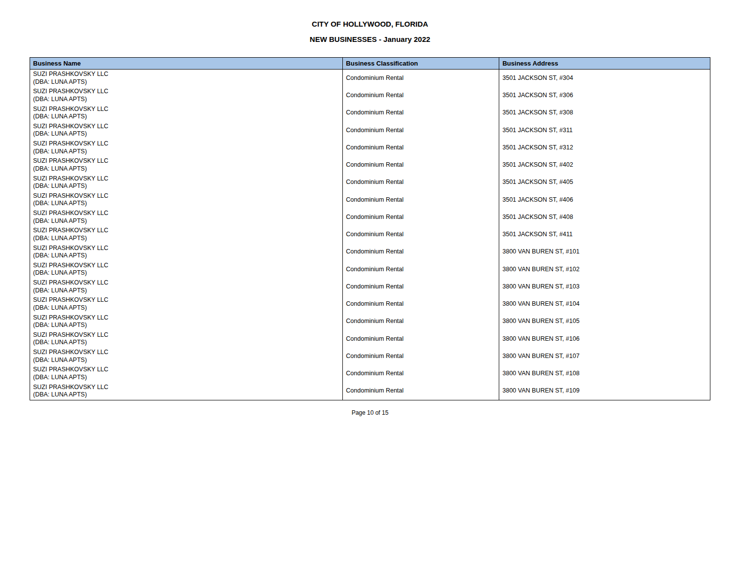CITY OF HOLLYWOOD, FLORIDA
NEW BUSINESSES - January 2022
| Business Name | Business Classification | Business Address |
| --- | --- | --- |
| SUZI PRASHKOVSKY LLC (DBA: LUNA APTS) | Condominium Rental | 3501 JACKSON ST, #304 |
| SUZI PRASHKOVSKY LLC (DBA: LUNA APTS) | Condominium Rental | 3501 JACKSON ST, #306 |
| SUZI PRASHKOVSKY LLC (DBA: LUNA APTS) | Condominium Rental | 3501 JACKSON ST, #308 |
| SUZI PRASHKOVSKY LLC (DBA: LUNA APTS) | Condominium Rental | 3501 JACKSON ST, #311 |
| SUZI PRASHKOVSKY LLC (DBA: LUNA APTS) | Condominium Rental | 3501 JACKSON ST, #312 |
| SUZI PRASHKOVSKY LLC (DBA: LUNA APTS) | Condominium Rental | 3501 JACKSON ST, #402 |
| SUZI PRASHKOVSKY LLC (DBA: LUNA APTS) | Condominium Rental | 3501 JACKSON ST, #405 |
| SUZI PRASHKOVSKY LLC (DBA: LUNA APTS) | Condominium Rental | 3501 JACKSON ST, #406 |
| SUZI PRASHKOVSKY LLC (DBA: LUNA APTS) | Condominium Rental | 3501 JACKSON ST, #408 |
| SUZI PRASHKOVSKY LLC (DBA: LUNA APTS) | Condominium Rental | 3501 JACKSON ST, #411 |
| SUZI PRASHKOVSKY LLC (DBA: LUNA APTS) | Condominium Rental | 3800 VAN BUREN ST, #101 |
| SUZI PRASHKOVSKY LLC (DBA: LUNA APTS) | Condominium Rental | 3800 VAN BUREN ST, #102 |
| SUZI PRASHKOVSKY LLC (DBA: LUNA APTS) | Condominium Rental | 3800 VAN BUREN ST, #103 |
| SUZI PRASHKOVSKY LLC (DBA: LUNA APTS) | Condominium Rental | 3800 VAN BUREN ST, #104 |
| SUZI PRASHKOVSKY LLC (DBA: LUNA APTS) | Condominium Rental | 3800 VAN BUREN ST, #105 |
| SUZI PRASHKOVSKY LLC (DBA: LUNA APTS) | Condominium Rental | 3800 VAN BUREN ST, #106 |
| SUZI PRASHKOVSKY LLC (DBA: LUNA APTS) | Condominium Rental | 3800 VAN BUREN ST, #107 |
| SUZI PRASHKOVSKY LLC (DBA: LUNA APTS) | Condominium Rental | 3800 VAN BUREN ST, #108 |
| SUZI PRASHKOVSKY LLC (DBA: LUNA APTS) | Condominium Rental | 3800 VAN BUREN ST, #109 |
Page 10 of 15